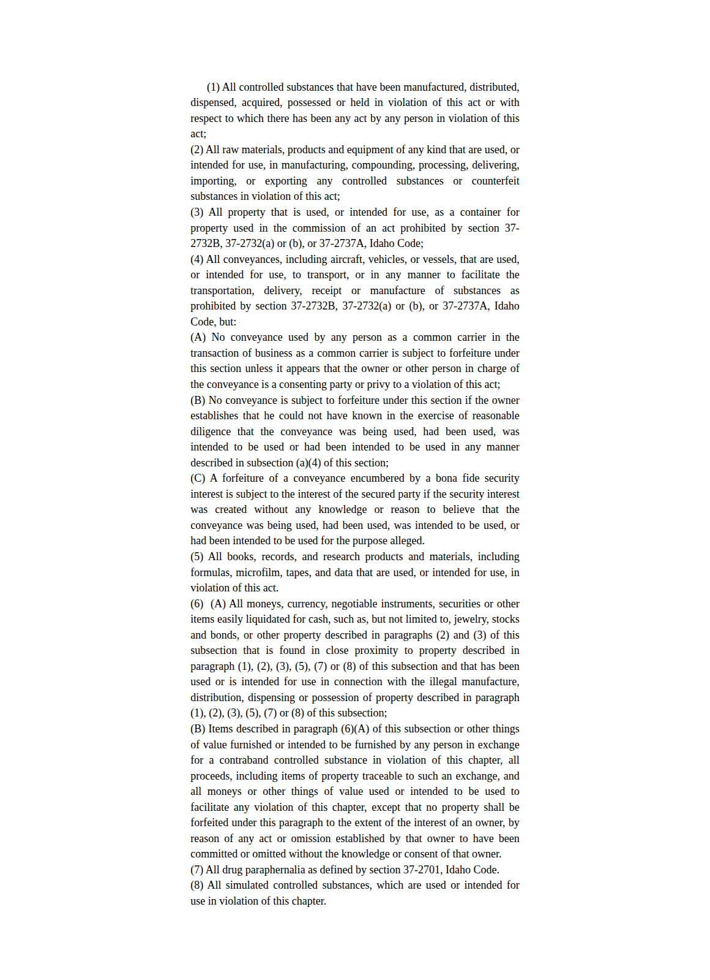(1) All controlled substances that have been manufactured, distributed, dispensed, acquired, possessed or held in violation of this act or with respect to which there has been any act by any person in violation of this act;
(2) All raw materials, products and equipment of any kind that are used, or intended for use, in manufacturing, compounding, processing, delivering, importing, or exporting any controlled substances or counterfeit substances in violation of this act;
(3) All property that is used, or intended for use, as a container for property used in the commission of an act prohibited by section 37-2732B, 37-2732(a) or (b), or 37-2737A, Idaho Code;
(4) All conveyances, including aircraft, vehicles, or vessels, that are used, or intended for use, to transport, or in any manner to facilitate the transportation, delivery, receipt or manufacture of substances as prohibited by section 37-2732B, 37-2732(a) or (b), or 37-2737A, Idaho Code, but:
(A) No conveyance used by any person as a common carrier in the transaction of business as a common carrier is subject to forfeiture under this section unless it appears that the owner or other person in charge of the conveyance is a consenting party or privy to a violation of this act;
(B) No conveyance is subject to forfeiture under this section if the owner establishes that he could not have known in the exercise of reasonable diligence that the conveyance was being used, had been used, was intended to be used or had been intended to be used in any manner described in subsection (a)(4) of this section;
(C) A forfeiture of a conveyance encumbered by a bona fide security interest is subject to the interest of the secured party if the security interest was created without any knowledge or reason to believe that the conveyance was being used, had been used, was intended to be used, or had been intended to be used for the purpose alleged.
(5) All books, records, and research products and materials, including formulas, microfilm, tapes, and data that are used, or intended for use, in violation of this act.
(6) (A) All moneys, currency, negotiable instruments, securities or other items easily liquidated for cash, such as, but not limited to, jewelry, stocks and bonds, or other property described in paragraphs (2) and (3) of this subsection that is found in close proximity to property described in paragraph (1), (2), (3), (5), (7) or (8) of this subsection and that has been used or is intended for use in connection with the illegal manufacture, distribution, dispensing or possession of property described in paragraph (1), (2), (3), (5), (7) or (8) of this subsection;
(B) Items described in paragraph (6)(A) of this subsection or other things of value furnished or intended to be furnished by any person in exchange for a contraband controlled substance in violation of this chapter, all proceeds, including items of property traceable to such an exchange, and all moneys or other things of value used or intended to be used to facilitate any violation of this chapter, except that no property shall be forfeited under this paragraph to the extent of the interest of an owner, by reason of any act or omission established by that owner to have been committed or omitted without the knowledge or consent of that owner.
(7) All drug paraphernalia as defined by section 37-2701, Idaho Code.
(8) All simulated controlled substances, which are used or intended for use in violation of this chapter.